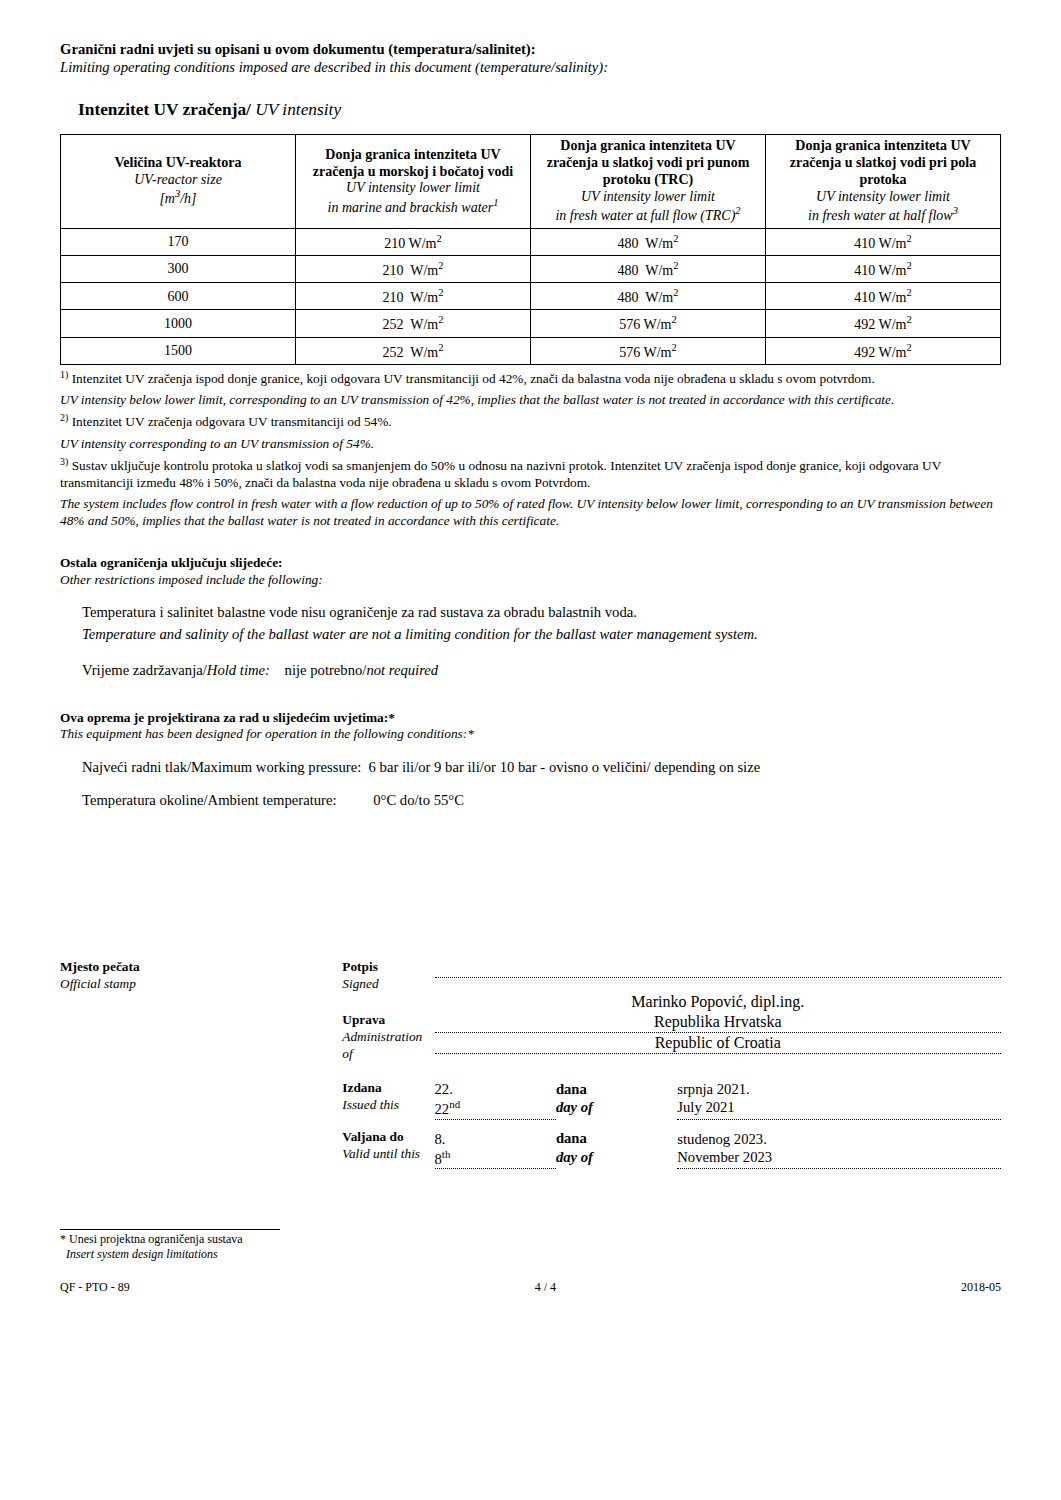Granični radni uvjeti su opisani u ovom dokumentu (temperatura/salinitet):
Limiting operating conditions imposed are described in this document (temperature/salinity):
Intenzitet UV zračenja/ UV intensity
| Veličina UV-reaktora UV-reactor size [m 3 /h] | Donja granica intenziteta UV zračenja u morskoj i bočatoj vodi UV intensity lower limit in marine and brackish water 1 | Donja granica intenziteta UV zračenja u slatkoj vodi pri punom protoku (TRC) UV intensity lower limit in fresh water at full flow (TRC) 2 | Donja granica intenziteta UV zračenja u slatkoj vodi pri pola protoka UV intensity lower limit in fresh water at half flow 3 |
| --- | --- | --- | --- |
| 170 | 210 W/m 2 | 480 W/m 2 | 410 W/m 2 |
| 300 | 210 W/m 2 | 480 W/m 2 | 410 W/m 2 |
| 600 | 210 W/m 2 | 480 W/m 2 | 410 W/m 2 |
| 1000 | 252 W/m 2 | 576 W/m 2 | 492 W/m 2 |
| 1500 | 252 W/m 2 | 576 W/m 2 | 492 W/m 2 |
1) Intenzitet UV zračenja ispod donje granice, koji odgovara UV transmitanciji od 42%, znači da balastna voda nije obrađena u skladu s ovom potvrdom.
UV intensity below lower limit, corresponding to an UV transmission of 42%, implies that the ballast water is not treated in accordance with this certificate.
2) Intenzitet UV zračenja odgovara UV transmitanciji od 54%.
UV intensity corresponding to an UV transmission of 54%.
3) Sustav uključuje kontrolu protoka u slatkoj vodi sa smanjenjem do 50% u odnosu na nazivni protok. Intenzitet UV zračenja ispod donje granice, koji odgovara UV transmitanciji između 48% i 50%, znači da balastna voda nije obrađena u skladu s ovom Potvrdom.
The system includes flow control in fresh water with a flow reduction of up to 50% of rated flow. UV intensity below lower limit, corresponding to an UV transmission between 48% and 50%, implies that the ballast water is not treated in accordance with this certificate.
Ostala ograničenja uključuju slijedeće:
Other restrictions imposed include the following:
Temperatura i salinitet balastne vode nisu ograničenje za rad sustava za obradu balastnih voda.
Temperature and salinity of the ballast water are not a limiting condition for the ballast water management system.
Vrijeme zadržavanja/Hold time: nije potrebno/not required
Ova oprema je projektirana za rad u slijedećim uvjetima:*
This equipment has been designed for operation in the following conditions:*
Najveći radni tlak/Maximum working pressure: 6 bar ili/or 9 bar ili/or 10 bar - ovisno o veličini/ depending on size
Temperatura okoline/Ambient temperature: 0°C do/to 55°C
| Mjesto pečata Official stamp | / Potpis Signed / / / / Marinko Popović, dipl.ing. / / Uprava Administration of / Republika Hrvatska Republic of Croatia / / Izdana Issued this / 22. 22 nd / dana day of / srpnja 2021. July 2021 / / Valjana do Valid until this / 8. 8 th / dana day of / studenog 2023. November 2023 / |
* Unesi projektna ograničenja sustava
Insert system design limitations
QF - PTO - 89 4 / 4 2018-05